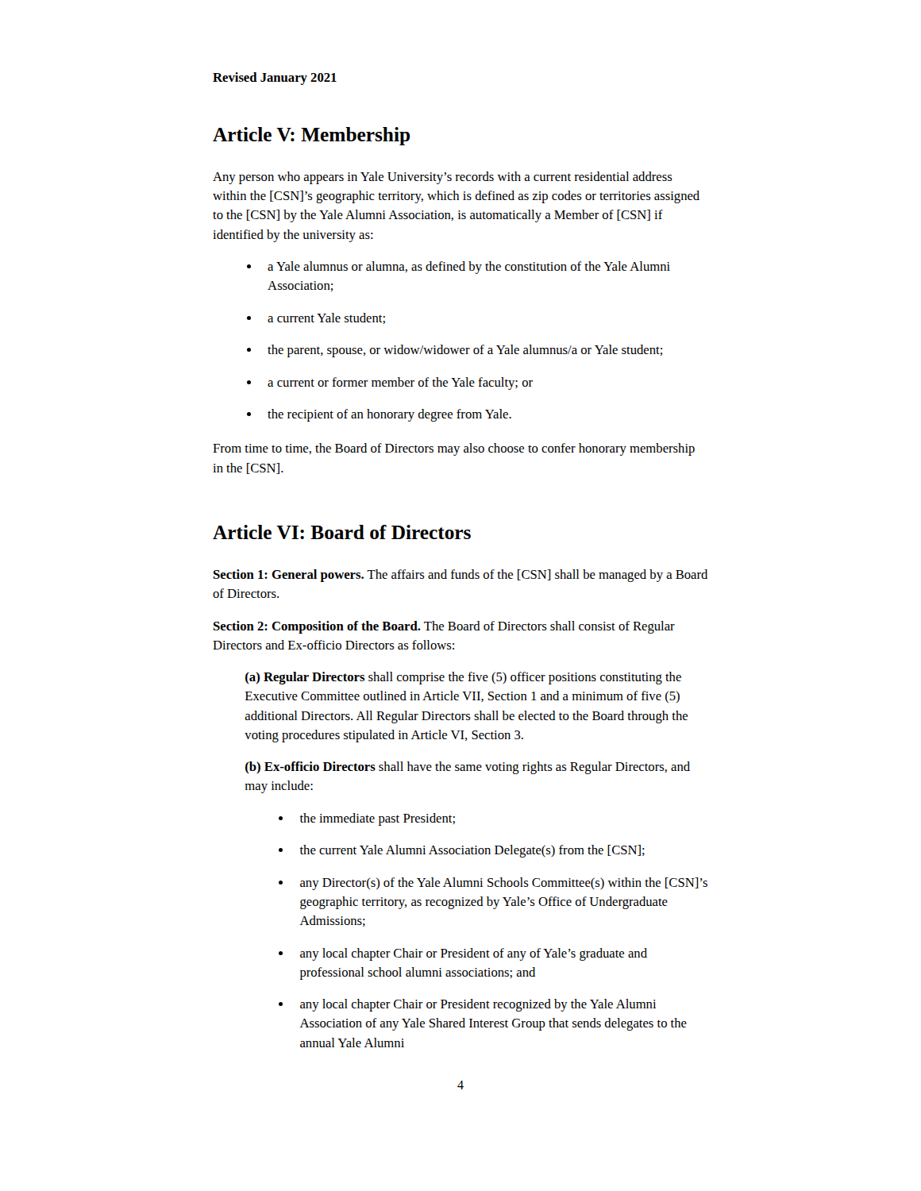Revised January 2021
Article V: Membership
Any person who appears in Yale University’s records with a current residential address within the [CSN]’s geographic territory, which is defined as zip codes or territories assigned to the [CSN] by the Yale Alumni Association, is automatically a Member of [CSN] if identified by the university as:
a Yale alumnus or alumna, as defined by the constitution of the Yale Alumni Association;
a current Yale student;
the parent, spouse, or widow/widower of a Yale alumnus/a or Yale student;
a current or former member of the Yale faculty; or
the recipient of an honorary degree from Yale.
From time to time, the Board of Directors may also choose to confer honorary membership in the [CSN].
Article VI: Board of Directors
Section 1: General powers. The affairs and funds of the [CSN] shall be managed by a Board of Directors.
Section 2: Composition of the Board. The Board of Directors shall consist of Regular Directors and Ex-officio Directors as follows:
(a) Regular Directors shall comprise the five (5) officer positions constituting the Executive Committee outlined in Article VII, Section 1 and a minimum of five (5) additional Directors. All Regular Directors shall be elected to the Board through the voting procedures stipulated in Article VI, Section 3.
(b) Ex-officio Directors shall have the same voting rights as Regular Directors, and may include:
the immediate past President;
the current Yale Alumni Association Delegate(s) from the [CSN];
any Director(s) of the Yale Alumni Schools Committee(s) within the [CSN]’s geographic territory, as recognized by Yale’s Office of Undergraduate Admissions;
any local chapter Chair or President of any of Yale’s graduate and professional school alumni associations; and
any local chapter Chair or President recognized by the Yale Alumni Association of any Yale Shared Interest Group that sends delegates to the annual Yale Alumni
4